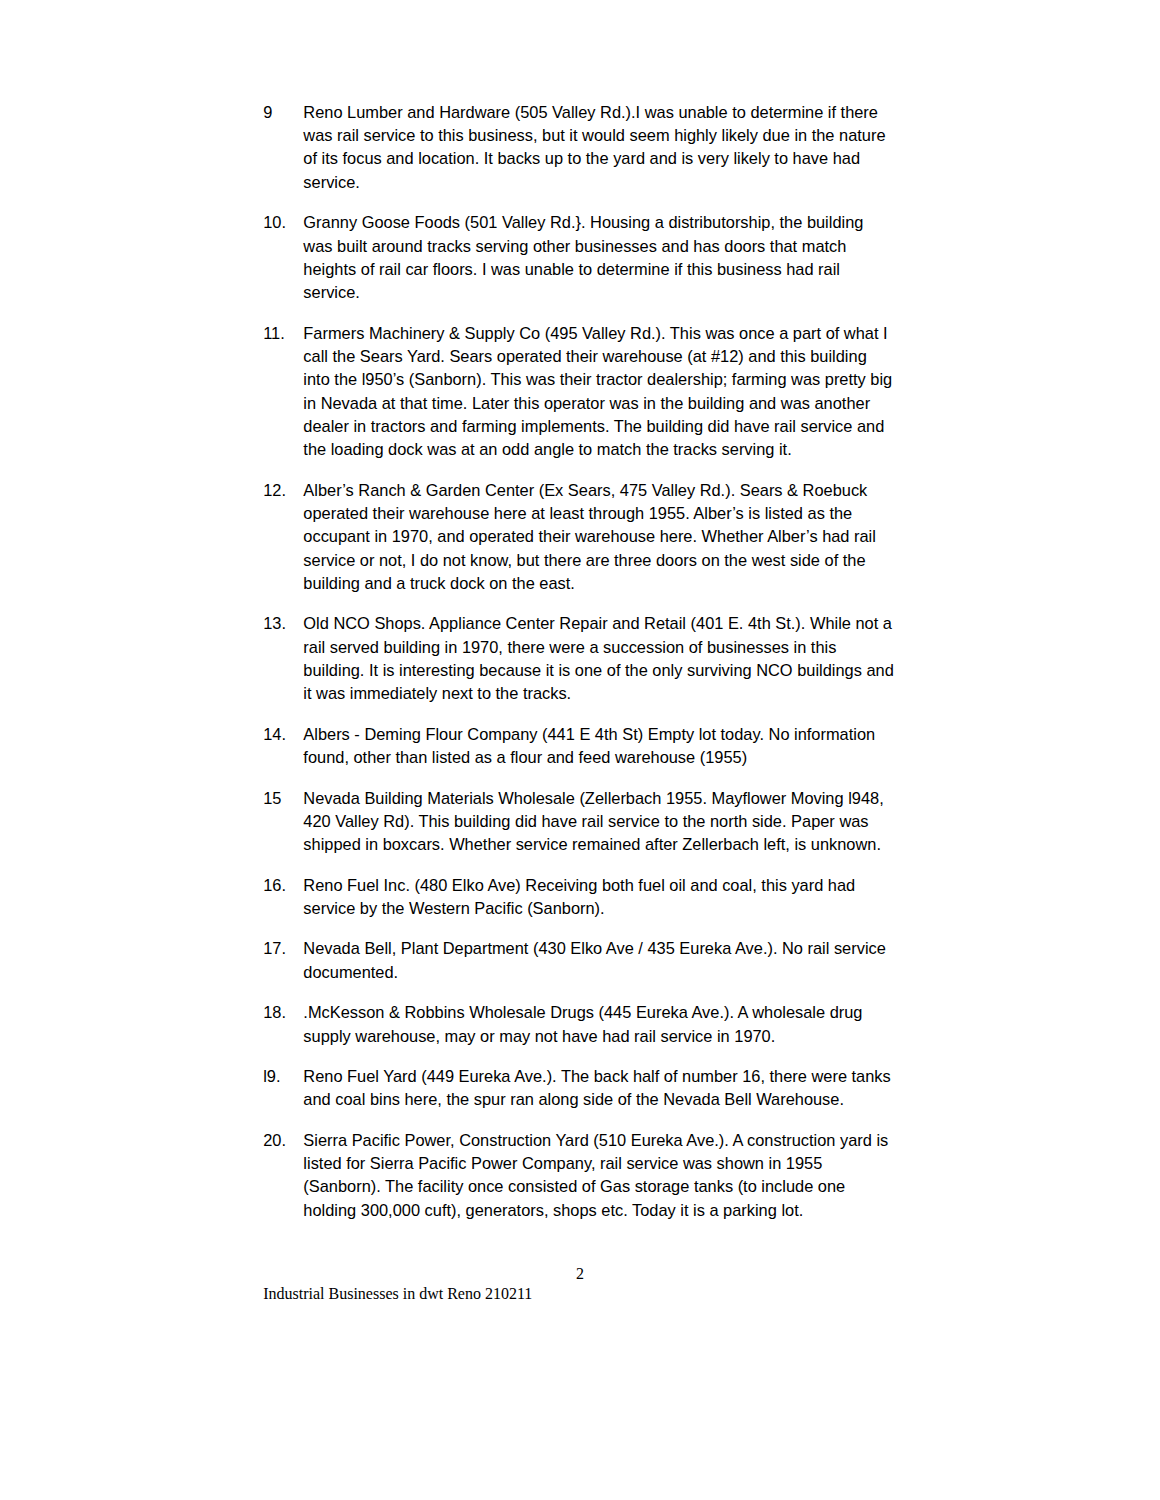9 Reno Lumber and Hardware (505 Valley Rd.).I was unable to determine if there was rail service to this business, but it would seem highly likely due in the nature of its focus and location. It backs up to the yard and is very likely to have had service.
10. Granny Goose Foods (501 Valley Rd.}. Housing a distributorship, the building was built around tracks serving other businesses and has doors that match heights of rail car floors. I was unable to determine if this business had rail service.
11. Farmers Machinery & Supply Co (495 Valley Rd.). This was once a part of what I call the Sears Yard. Sears operated their warehouse (at #12) and this building into the l950’s (Sanborn). This was their tractor dealership; farming was pretty big in Nevada at that time. Later this operator was in the building and was another dealer in tractors and farming implements. The building did have rail service and the loading dock was at an odd angle to match the tracks serving it.
12. Alber’s Ranch & Garden Center (Ex Sears, 475 Valley Rd.). Sears & Roebuck operated their warehouse here at least through 1955. Alber’s is listed as the occupant in 1970, and operated their warehouse here. Whether Alber’s had rail service or not, I do not know, but there are three doors on the west side of the building and a truck dock on the east.
13. Old NCO Shops. Appliance Center Repair and Retail (401 E. 4th St.). While not a rail served building in 1970, there were a succession of businesses in this building. It is interesting because it is one of the only surviving NCO buildings and it was immediately next to the tracks.
14. Albers - Deming Flour Company (441 E 4th St) Empty lot today. No information found, other than listed as a flour and feed warehouse (1955)
15 Nevada Building Materials Wholesale (Zellerbach 1955. Mayflower Moving l948, 420 Valley Rd). This building did have rail service to the north side. Paper was shipped in boxcars. Whether service remained after Zellerbach left, is unknown.
16. Reno Fuel Inc. (480 Elko Ave) Receiving both fuel oil and coal, this yard had service by the Western Pacific (Sanborn).
17. Nevada Bell, Plant Department (430 Elko Ave / 435 Eureka Ave.). No rail service documented.
18..McKesson & Robbins Wholesale Drugs (445 Eureka Ave.). A wholesale drug supply warehouse, may or may not have had rail service in 1970.
l9. Reno Fuel Yard (449 Eureka Ave.). The back half of number 16, there were tanks and coal bins here, the spur ran along side of the Nevada Bell Warehouse.
20. Sierra Pacific Power, Construction Yard (510 Eureka Ave.). A construction yard is listed for Sierra Pacific Power Company, rail service was shown in 1955 (Sanborn). The facility once consisted of Gas storage tanks (to include one holding 300,000 cuft), generators, shops etc. Today it is a parking lot.
2
Industrial Businesses in dwt Reno 210211